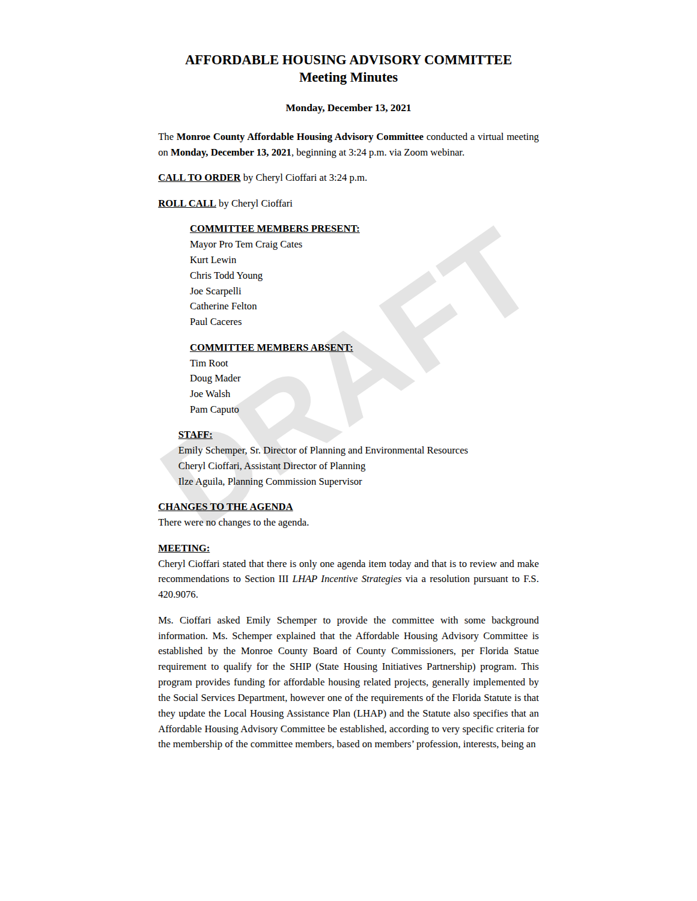DRAFT
AFFORDABLE HOUSING ADVISORY COMMITTEEMeeting Minutes
Monday, December 13, 2021
The Monroe County Affordable Housing Advisory Committee conducted a virtual meeting on Monday, December 13, 2021, beginning at 3:24 p.m. via Zoom webinar.
CALL TO ORDER by Cheryl Cioffari at 3:24 p.m.
ROLL CALL by Cheryl Cioffari
COMMITTEE MEMBERS PRESENT:
Mayor Pro Tem Craig Cates
Kurt Lewin
Chris Todd Young
Joe Scarpelli
Catherine Felton
Paul Caceres
COMMITTEE MEMBERS ABSENT:
Tim Root
Doug Mader
Joe Walsh
Pam Caputo
STAFF:
Emily Schemper, Sr. Director of Planning and Environmental Resources
Cheryl Cioffari, Assistant Director of Planning
Ilze Aguila, Planning Commission Supervisor
CHANGES TO THE AGENDA
There were no changes to the agenda.
MEETING:
Cheryl Cioffari stated that there is only one agenda item today and that is to review and make recommendations to Section III LHAP Incentive Strategies via a resolution pursuant to F.S. 420.9076.
Ms. Cioffari asked Emily Schemper to provide the committee with some background information. Ms. Schemper explained that the Affordable Housing Advisory Committee is established by the Monroe County Board of County Commissioners, per Florida Statue requirement to qualify for the SHIP (State Housing Initiatives Partnership) program. This program provides funding for affordable housing related projects, generally implemented by the Social Services Department, however one of the requirements of the Florida Statute is that they update the Local Housing Assistance Plan (LHAP) and the Statute also specifies that an Affordable Housing Advisory Committee be established, according to very specific criteria for the membership of the committee members, based on members’ profession, interests, being an